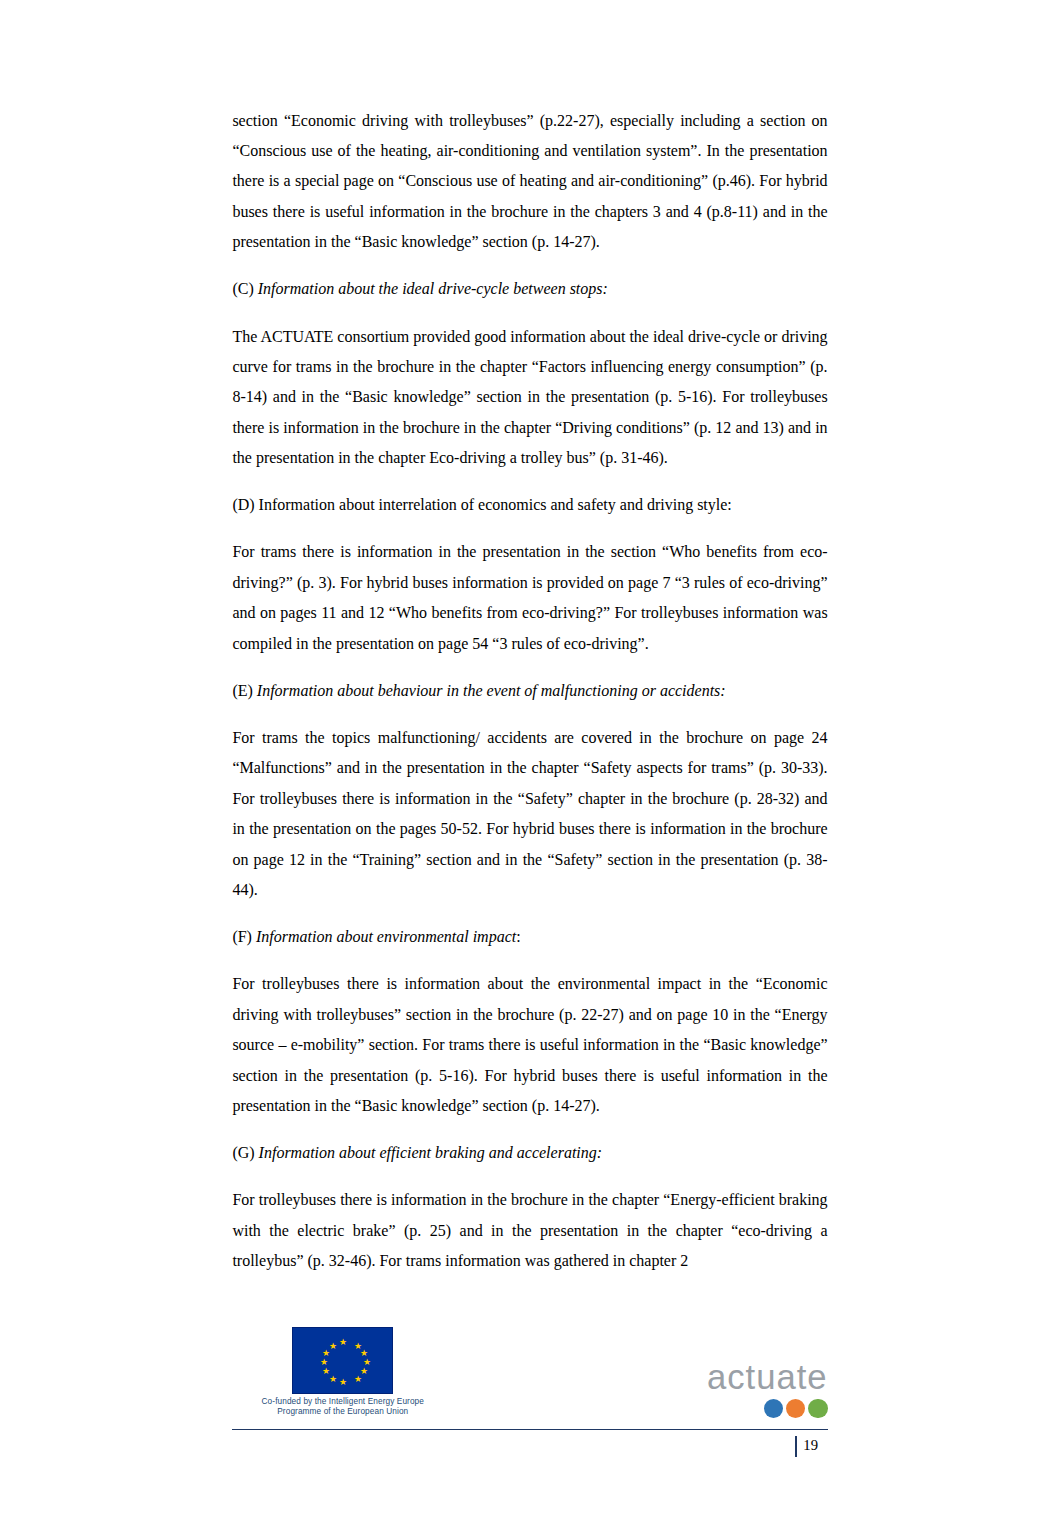section “Economic driving with trolleybuses” (p.22-27), especially including a section on “Conscious use of the heating, air-conditioning and ventilation system”. In the presentation there is a special page on “Conscious use of heating and air-conditioning” (p.46). For hybrid buses there is useful information in the brochure in the chapters 3 and 4 (p.8-11) and in the presentation in the “Basic knowledge” section (p. 14-27).
(C) Information about the ideal drive-cycle between stops:
The ACTUATE consortium provided good information about the ideal drive-cycle or driving curve for trams in the brochure in the chapter “Factors influencing energy consumption” (p. 8-14) and in the “Basic knowledge” section in the presentation (p. 5-16). For trolleybuses there is information in the brochure in the chapter “Driving conditions” (p. 12 and 13) and in the presentation in the chapter Eco-driving a trolley bus” (p. 31-46).
(D) Information about interrelation of economics and safety and driving style:
For trams there is information in the presentation in the section “Who benefits from eco-driving?” (p. 3). For hybrid buses information is provided on page 7 “3 rules of eco-driving” and on pages 11 and 12 “Who benefits from eco-driving?” For trolleybuses information was compiled in the presentation on page 54 “3 rules of eco-driving”.
(E) Information about behaviour in the event of malfunctioning or accidents:
For trams the topics malfunctioning/ accidents are covered in the brochure on page 24 “Malfunctions” and in the presentation in the chapter “Safety aspects for trams” (p. 30-33). For trolleybuses there is information in the “Safety” chapter in the brochure (p. 28-32) and in the presentation on the pages 50-52. For hybrid buses there is information in the brochure on page 12 in the “Training” section and in the “Safety” section in the presentation (p. 38-44).
(F) Information about environmental impact:
For trolleybuses there is information about the environmental impact in the “Economic driving with trolleybuses” section in the brochure (p. 22-27) and on page 10 in the “Energy source – e-mobility” section. For trams there is useful information in the “Basic knowledge” section in the presentation (p. 5-16). For hybrid buses there is useful information in the presentation in the “Basic knowledge” section (p. 14-27).
(G) Information about efficient braking and accelerating:
For trolleybuses there is information in the brochure in the chapter “Energy-efficient braking with the electric brake” (p. 25) and in the presentation in the chapter “eco-driving a trolleybus” (p. 32-46). For trams information was gathered in chapter 2
★ ★ ★ ★ ★ ★ ★ ★ ★ ★ ★ ★
Co-funded by the Intelligent Energy Europe
Programme of the European Union
actuate
19